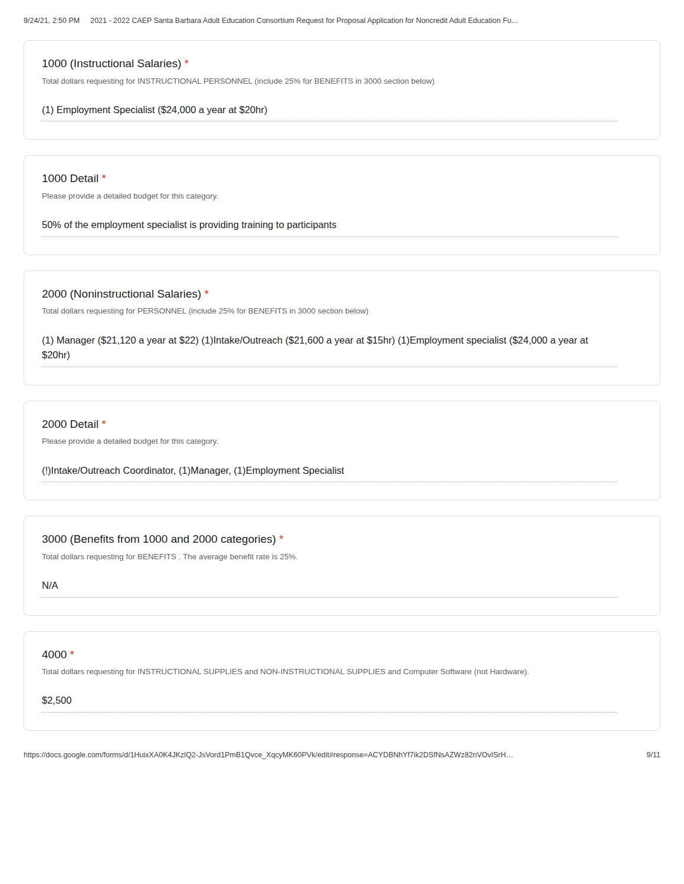9/24/21, 2:50 PM 2021 - 2022 CAEP Santa Barbara Adult Education Consortium Request for Proposal Application for Noncredit Adult Education Fu…
1000 (Instructional Salaries) *
Total dollars requesting for INSTRUCTIONAL PERSONNEL (include 25% for BENEFITS in 3000 section below)
(1) Employment Specialist ($24,000 a year at $20hr)
1000 Detail *
Please provide a detailed budget for this category.
50% of the employment specialist is providing training to participants
2000 (Noninstructional Salaries) *
Total dollars requesting for PERSONNEL (include 25% for BENEFITS in 3000 section below)
(1) Manager ($21,120 a year at $22) (1)Intake/Outreach ($21,600 a year at $15hr) (1)Employment specialist ($24,000 a year at $20hr)
2000 Detail *
Please provide a detailed budget for this category.
(!)Intake/Outreach Coordinator, (1)Manager, (1)Employment Specialist
3000 (Benefits from 1000 and 2000 categories) *
Total dollars requesting for BENEFITS . The average benefit rate is 25%.
N/A
4000 *
Total dollars requesting for INSTRUCTIONAL SUPPLIES and NON-INSTRUCTIONAL SUPPLIES and Computer Software (not Hardware).
$2,500
https://docs.google.com/forms/d/1HuixXA0K4JKzlQ2-JsVord1PmB1Qvce_XqcyMK60PVk/edit#response=ACYDBNhYf7ik2DSfNsAZWz82nVOvISrH… 9/11